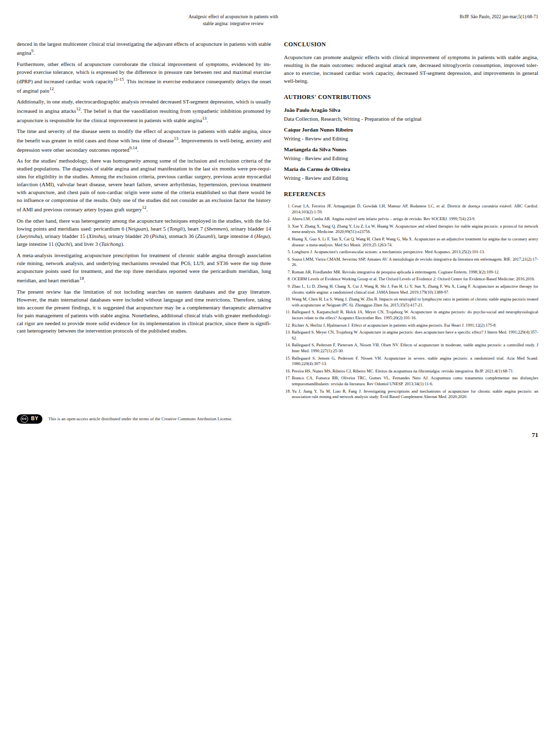Analgesic effect of acupuncture in patients with
stable angina: integrative review
BrJP. São Paulo, 2022 jan-mar;5(1):68-71
denced in the largest multicenter clinical trial investigating the adjuvant effects of acupuncture in patients with stable angina9.
Furthermore, other effects of acupuncture corroborate the clinical improvement of symptoms, evidenced by improved exercise tolerance, which is expressed by the difference in pressure rate between rest and maximal exercise (dPRP) and increased cardiac work capacity11-15. This increase in exercise endurance consequently delays the onset of anginal pain12.
Additionally, in one study, electrocardiographic analysis revealed decreased ST-segment depression, which is usually increased in angina attacks12. The belief is that the vasodilation resulting from sympathetic inhibition promoted by acupuncture is responsible for the clinical improvement in patients with stable angina13.
The time and severity of the disease seem to modify the effect of acupuncture in patients with stable angina, since the benefit was greater in mild cases and those with less time of disease13. Improvements in well-being, anxiety and depression were other secondary outcomes reported9,14.
As for the studies' methodology, there was homogeneity among some of the inclusion and exclusion criteria of the studied populations. The diagnosis of stable angina and anginal manifestation in the last six months were pre-requisites for eligibility in the studies. Among the exclusion criteria, previous cardiac surgery, previous acute myocardial infarction (AMI), valvular heart disease, severe heart failure, severe arrhythmias, hypertension, previous treatment with acupuncture, and chest pain of non-cardiac origin were some of the criteria established so that there would be no influence or compromise of the results. Only one of the studies did not consider as an exclusion factor the history of AMI and previous coronary artery bypass graft surgery12.
On the other hand, there was heterogeneity among the acupuncture techniques employed in the studies, with the following points and meridians used: pericardium 6 (Neiguan), heart 5 (Tongli), heart 7 (Shenmen), urinary bladder 14 (Jueyinshu), urinary bladder 15 (Xinshu), urinary bladder 20 (Pishu), stomach 36 (Zusanli), large intestine 4 (Hegu), large intestine 11 (Quchi), and liver 3 (Taichong).
A meta-analysis investigating acupuncture prescription for treatment of chronic stable angina through association rule mining, network analysis, and underlying mechanisms revealed that PC6, LU9, and ST36 were the top three acupuncture points used for treatment, and the top three meridians reported were the pericardium meridian, lung meridian, and heart meridian18.
The present review has the limitation of not including searches on eastern databases and the gray literature. However, the main international databases were included without language and time restrictions. Therefore, taking into account the present findings, it is suggested that acupuncture may be a complementary therapeutic alternative for pain management of patients with stable angina. Nonetheless, additional clinical trials with greater methodological rigor are needed to provide more solid evidence for its implementation in clinical practice, since there is significant heterogeneity between the intervention protocols of the published studies.
CONCLUSION
Acupuncture can promote analgesic effects with clinical improvement of symptoms in patients with stable angina, resulting in the main outcomes: reduced anginal attack rate, decreased nitroglycerin consumption, improved tolerance to exercise, increased cardiac work capacity, decreased ST-segment depression, and improvements in general well-being.
AUTHORS' CONTRIBUTIONS
João Paulo Aragão Silva
Data Collection, Research, Writing - Preparation of the original
Caique Jordan Nunes Ribeiro
Writing - Review and Editing
Mariangela da Silva Nunes
Writing - Review and Editing
Maria do Carmo de Oliveira
Writing - Review and Editing
REFERENCES
Cesar LA, Ferreira JF, Armaganijan D, Gowdak LH, Mansur AP, Bodanese LC, et al. Diretriz de doença coronária estável. ABC Cardiol. 2014;103(2):1-59.
Abreu LM, Cunha AB. Angina estável sem infarto prévio – artigo de revisão. Rev SOCERJ. 1999;7(4):23-9.
Xue Y, Zhang X, Yang Q, Zhang Y, Liu Z, Lu W, Huang W. Acupuncture and related therapies for stable angina pectoris: a protocol for network meta-analysis. Medicine. 2020;99(51):e23756.
Huang X, Guo S, Li F, Tan X, Cai Q, Wang H, Chen P, Wang G, Ma X. Acupuncture as an adjunctive treatment for angina due to coronary artery disease: a meta-analysis. Med Sci Monit. 2019;25:1263-74.
Longhurst J. Acupuncture's cardiovascular actions: a mechanistic perspective. Med Acupunct. 2013;25(2):101-13.
Sousa LMM, Vieira CMAM, Severino SSP, Antunes AV. A metodologia de revisão integrativa da literatura em enfermagem. RIE. 2017;21(2):17-26.
Roman AR, Friedlander MR. Revisão integrativa de pesquisa aplicada à enfermagem. Cogitare Enferm. 1998;3(2):109-12.
OCEBM Levels of Evidence Working Group et al. The Oxford Levels of Evidence 2: Oxford Centre for Evidence-Based Medicine; 2016.2016.
Zhao L, Li D, Zheng H, Chang X, Cui J, Wang R, Shi J, Fan H, Li Y, Sun X, Zhang F, Wu X, Liang F. Acupuncture as adjunctive therapy for chronic stable angina: a randomized clinical trial. JAMA Intern Med. 2019;179(10):1388-97.
Wang M, Chen H, Lu S, Wang J, Zhang W, Zhu B. Impacts on neutrophil to lymphocyte ratio in patients of chronic stable angina pectoris treated with acupuncture at Neiguan (PC 6). Zhongguo Zhen Jiu. 2015;35(5):417-21.
Ballegaard S, Karpatschoff B, Holck JA, Meyer CN, Trojaborg W. Acupuncture in angina pectoris: do psycho-social and neurophysiological factors relate to the effect? Acupunct Electrother Res. 1995;20(2):101-16.
Richter A, Herlitz J, Hjalmarson J. Effect of acupuncture in patients with angina pectoris. Eur Heart J. 1991;12(2):175-8.
Ballegaard S, Meyer CN, Trojaborg W. Acupuncture in angina pectoris: does acupuncture have a specific effect? J Intern Med. 1991;229(4):357-62.
Ballegaard S, Pedersen F, Pietersen A, Nissen VH, Olsen NV. Effects of acupuncture in moderate, stable angina pectoris: a controlled study. J Inter Med. 1990;227(1):25-30.
Ballegaard S, Jensen G, Pedersen F, Nissen VH. Acupuncture in severe, stable angina pectoris: a randomized trial. Acta Med Scand. 1986;220(4):307-13.
Pereira HS, Nunes MS, Ribeiro CJ, Ribeiro MC. Efeitos da acupuntura na fibromialgia: revisão integrativa. BrJP. 2021;4(1):68-71.
Branco CA, Fonseca RB, Oliveira TRC, Gomes VL, Fernandes Neto AJ. Acupuntura como tratamento complementar nas disfunções temporomandibulares: revisão da literatura. Rev Odontol UNESP. 2013;34(1):11-6.
Yu J, Jiang Y, Tu M, Liao B, Fang J. Investigating prescriptions and mechanisms of acupuncture for chronic stable angina pectoris: an association rule mining and network analysis study. Evid Based Complement Alternat Med. 2020;2020.
cc BY This is an open-access article distributed under the terms of the Creative Commons Attribution License.
71